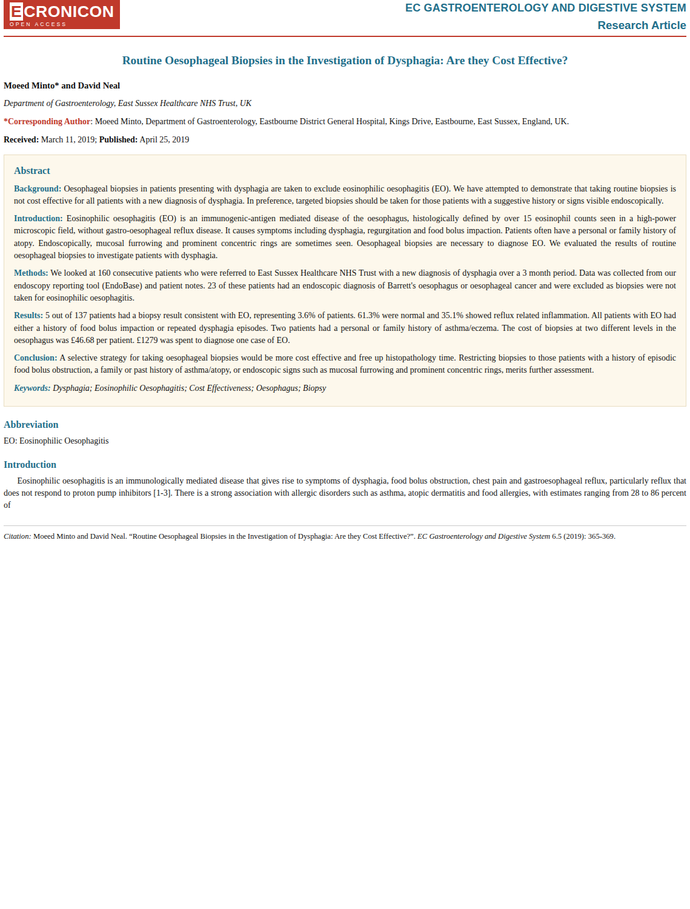ECRONICON OPEN ACCESS
EC Gastroenterology and Digestive System
Research Article
Routine Oesophageal Biopsies in the Investigation of Dysphagia: Are they Cost Effective?
Moeed Minto* and David Neal
Department of Gastroenterology, East Sussex Healthcare NHS Trust, UK
*Corresponding Author: Moeed Minto, Department of Gastroenterology, Eastbourne District General Hospital, Kings Drive, Eastbourne, East Sussex, England, UK.
Received: March 11, 2019; Published: April 25, 2019
Abstract
Background: Oesophageal biopsies in patients presenting with dysphagia are taken to exclude eosinophilic oesophagitis (EO). We have attempted to demonstrate that taking routine biopsies is not cost effective for all patients with a new diagnosis of dysphagia. In preference, targeted biopsies should be taken for those patients with a suggestive history or signs visible endoscopically.
Introduction: Eosinophilic oesophagitis (EO) is an immunogenic-antigen mediated disease of the oesophagus, histologically defined by over 15 eosinophil counts seen in a high-power microscopic field, without gastro-oesophageal reflux disease. It causes symptoms including dysphagia, regurgitation and food bolus impaction. Patients often have a personal or family history of atopy. Endoscopically, mucosal furrowing and prominent concentric rings are sometimes seen. Oesophageal biopsies are necessary to diagnose EO. We evaluated the results of routine oesophageal biopsies to investigate patients with dysphagia.
Methods: We looked at 160 consecutive patients who were referred to East Sussex Healthcare NHS Trust with a new diagnosis of dysphagia over a 3 month period. Data was collected from our endoscopy reporting tool (EndoBase) and patient notes. 23 of these patients had an endoscopic diagnosis of Barrett's oesophagus or oesophageal cancer and were excluded as biopsies were not taken for eosinophilic oesophagitis.
Results: 5 out of 137 patients had a biopsy result consistent with EO, representing 3.6% of patients. 61.3% were normal and 35.1% showed reflux related inflammation. All patients with EO had either a history of food bolus impaction or repeated dysphagia episodes. Two patients had a personal or family history of asthma/eczema. The cost of biopsies at two different levels in the oesophagus was £46.68 per patient. £1279 was spent to diagnose one case of EO.
Conclusion: A selective strategy for taking oesophageal biopsies would be more cost effective and free up histopathology time. Restricting biopsies to those patients with a history of episodic food bolus obstruction, a family or past history of asthma/atopy, or endoscopic signs such as mucosal furrowing and prominent concentric rings, merits further assessment.
Keywords: Dysphagia; Eosinophilic Oesophagitis; Cost Effectiveness; Oesophagus; Biopsy
Abbreviation
EO: Eosinophilic Oesophagitis
Introduction
Eosinophilic oesophagitis is an immunologically mediated disease that gives rise to symptoms of dysphagia, food bolus obstruction, chest pain and gastroesophageal reflux, particularly reflux that does not respond to proton pump inhibitors [1-3]. There is a strong association with allergic disorders such as asthma, atopic dermatitis and food allergies, with estimates ranging from 28 to 86 percent of
Citation: Moeed Minto and David Neal. “Routine Oesophageal Biopsies in the Investigation of Dysphagia: Are they Cost Effective?”. EC Gastroenterology and Digestive System 6.5 (2019): 365-369.